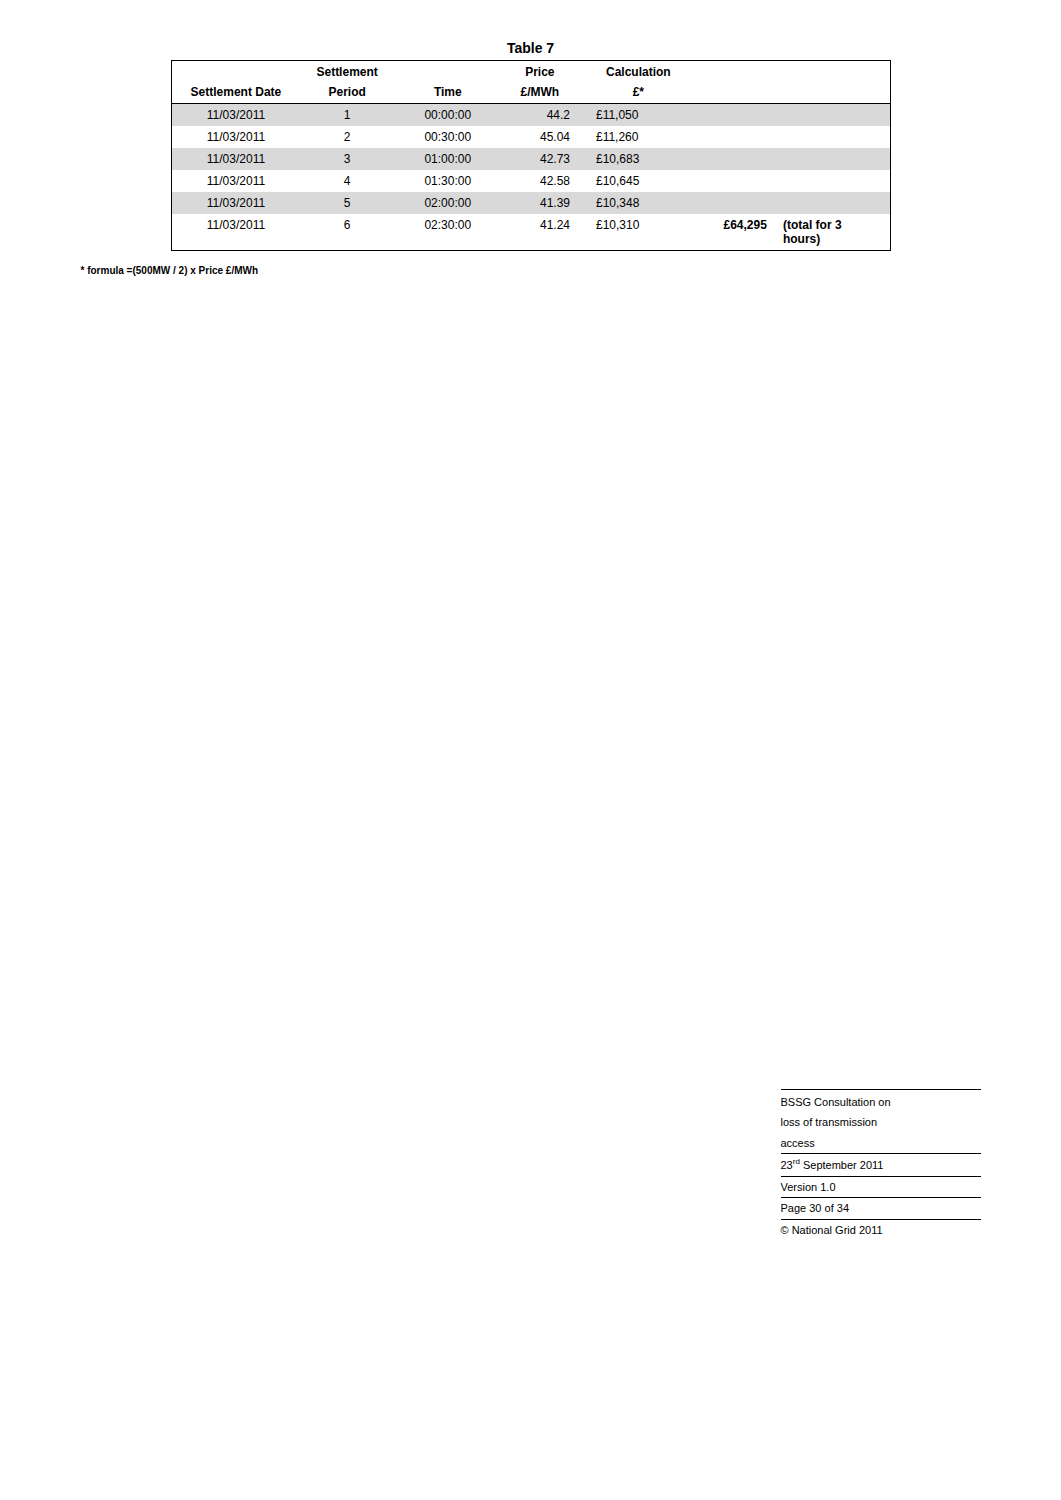Table 7
| | Settlement | | Price | Calculation | | |
| --- | --- | --- | --- | --- | --- | --- |
| Settlement Date | Period | Time | £/MWh | £* | | |
| 11/03/2011 | 1 | 00:00:00 | 44.2 | £11,050 | | |
| 11/03/2011 | 2 | 00:30:00 | 45.04 | £11,260 | | |
| 11/03/2011 | 3 | 01:00:00 | 42.73 | £10,683 | | |
| 11/03/2011 | 4 | 01:30:00 | 42.58 | £10,645 | | |
| 11/03/2011 | 5 | 02:00:00 | 41.39 | £10,348 | | |
| 11/03/2011 | 6 | 02:30:00 | 41.24 | £10,310 | £64,295 | (total for 3 hours) |
* formula =(500MW / 2) x Price £/MWh
BSSG Consultation on
loss of transmission
access
23rd September 2011
Version 1.0
Page 30 of 34
© National Grid 2011